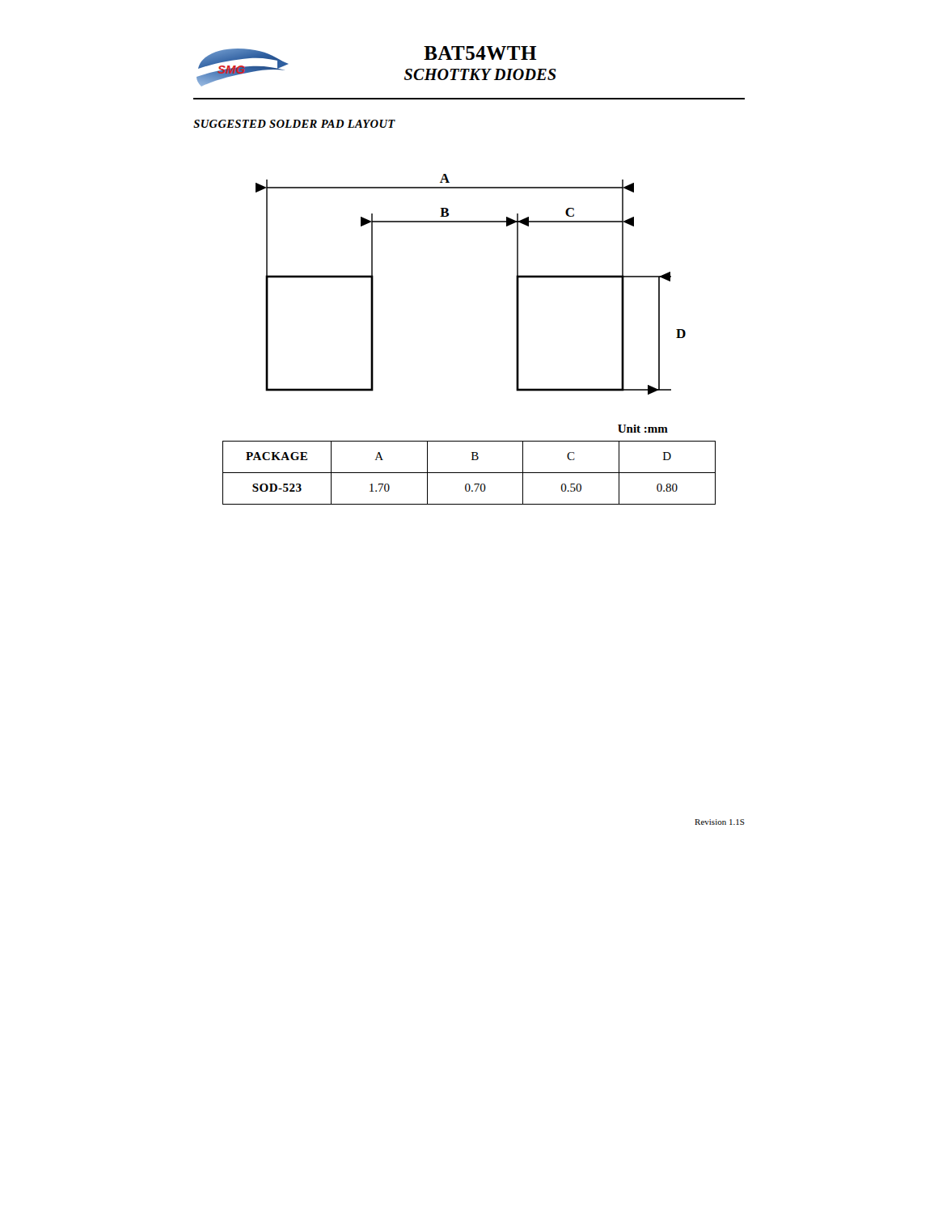SMG
BAT54WTH
SCHOTTKY DIODES
SUGGESTED SOLDER PAD LAYOUT
A B C D
Unit :mm
| PACKAGE | A | B | C | D |
| --- | --- | --- | --- | --- |
| SOD-523 | 1.70 | 0.70 | 0.50 | 0.80 |
Revision 1.1S